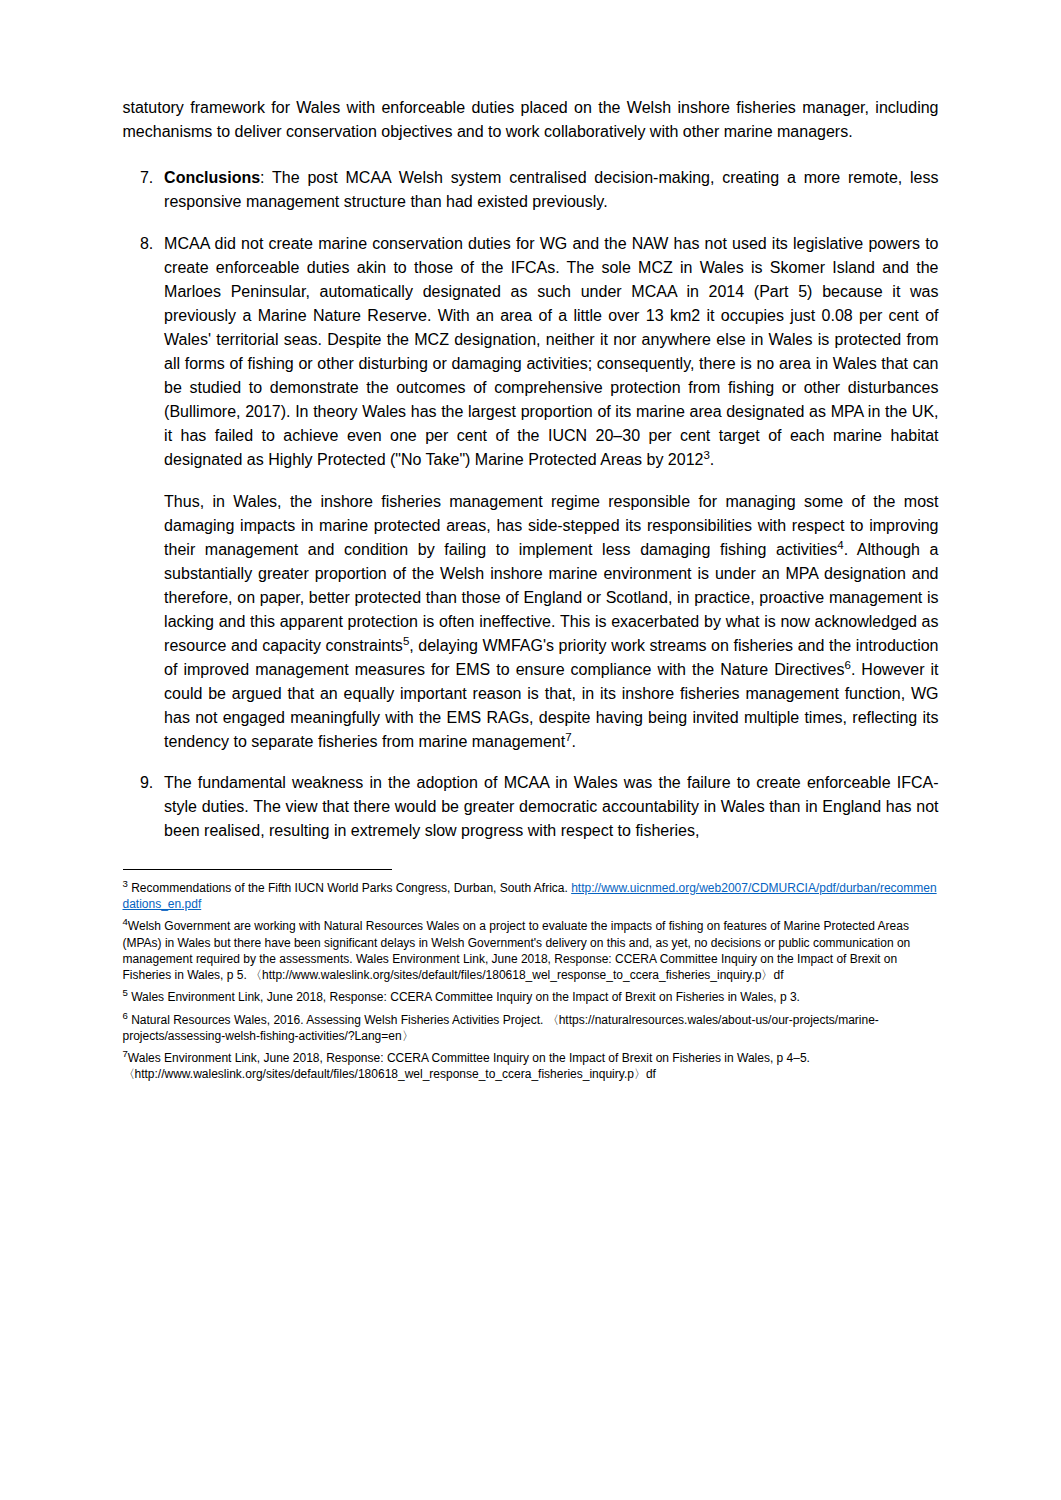statutory framework for Wales with enforceable duties placed on the Welsh inshore fisheries manager, including mechanisms to deliver conservation objectives and to work collaboratively with other marine managers.
Conclusions: The post MCAA Welsh system centralised decision-making, creating a more remote, less responsive management structure than had existed previously.
MCAA did not create marine conservation duties for WG and the NAW has not used its legislative powers to create enforceable duties akin to those of the IFCAs. The sole MCZ in Wales is Skomer Island and the Marloes Peninsular, automatically designated as such under MCAA in 2014 (Part 5) because it was previously a Marine Nature Reserve. With an area of a little over 13 km2 it occupies just 0.08 per cent of Wales' territorial seas. Despite the MCZ designation, neither it nor anywhere else in Wales is protected from all forms of fishing or other disturbing or damaging activities; consequently, there is no area in Wales that can be studied to demonstrate the outcomes of comprehensive protection from fishing or other disturbances (Bullimore, 2017). In theory Wales has the largest proportion of its marine area designated as MPA in the UK, it has failed to achieve even one per cent of the IUCN 20–30 per cent target of each marine habitat designated as Highly Protected ("No Take") Marine Protected Areas by 20123.
Thus, in Wales, the inshore fisheries management regime responsible for managing some of the most damaging impacts in marine protected areas, has side-stepped its responsibilities with respect to improving their management and condition by failing to implement less damaging fishing activities4. Although a substantially greater proportion of the Welsh inshore marine environment is under an MPA designation and therefore, on paper, better protected than those of England or Scotland, in practice, proactive management is lacking and this apparent protection is often ineffective. This is exacerbated by what is now acknowledged as resource and capacity constraints5, delaying WMFAG's priority work streams on fisheries and the introduction of improved management measures for EMS to ensure compliance with the Nature Directives6. However it could be argued that an equally important reason is that, in its inshore fisheries management function, WG has not engaged meaningfully with the EMS RAGs, despite having being invited multiple times, reflecting its tendency to separate fisheries from marine management7.
The fundamental weakness in the adoption of MCAA in Wales was the failure to create enforceable IFCA-style duties. The view that there would be greater democratic accountability in Wales than in England has not been realised, resulting in extremely slow progress with respect to fisheries,
3 Recommendations of the Fifth IUCN World Parks Congress, Durban, South Africa. http://www.uicnmed.org/web2007/CDMURCIA/pdf/durban/recommendations_en.pdf
4 Welsh Government are working with Natural Resources Wales on a project to evaluate the impacts of fishing on features of Marine Protected Areas (MPAs) in Wales but there have been significant delays in Welsh Government's delivery on this and, as yet, no decisions or public communication on management required by the assessments. Wales Environment Link, June 2018, Response: CCERA Committee Inquiry on the Impact of Brexit on Fisheries in Wales, p 5. 〈http://www.waleslink.org/sites/default/files/180618_wel_response_to_ccera_fisheries_inquiry.p〉df
5 Wales Environment Link, June 2018, Response: CCERA Committee Inquiry on the Impact of Brexit on Fisheries in Wales, p 3.
6 Natural Resources Wales, 2016. Assessing Welsh Fisheries Activities Project. 〈https://naturalresources.wales/about-us/our-projects/marine-projects/assessing-welsh-fishing-activities/?Lang=en〉
7 Wales Environment Link, June 2018, Response: CCERA Committee Inquiry on the Impact of Brexit on Fisheries in Wales, p 4–5. 〈http://www.waleslink.org/sites/default/files/180618_wel_response_to_ccera_fisheries_inquiry.p〉df